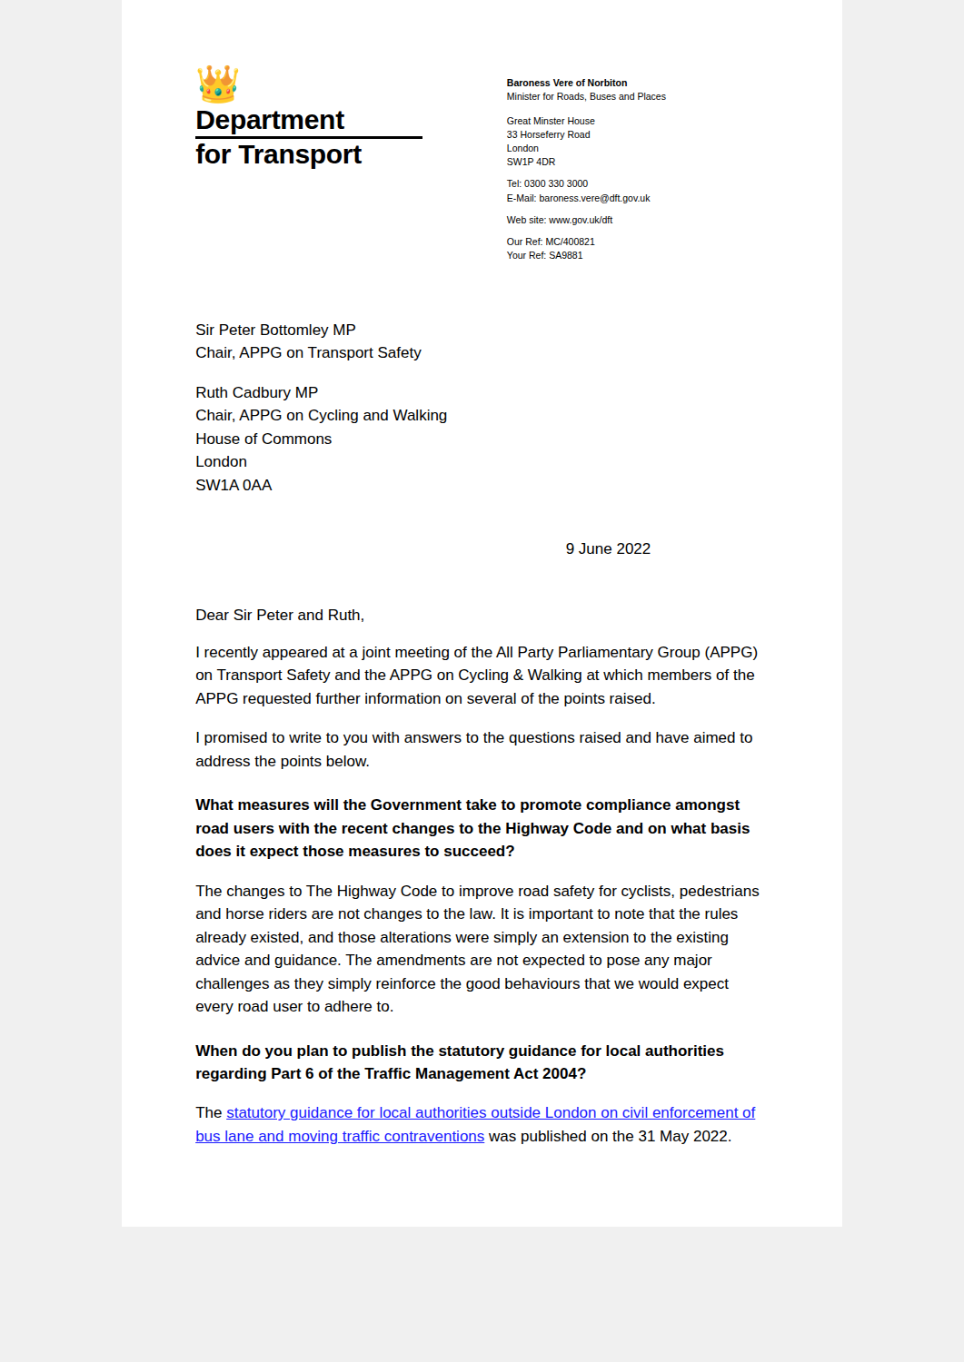👑
Department
for Transport
Baroness Vere of Norbiton
Minister for Roads, Buses and Places
Great Minster House
33 Horseferry Road
London
SW1P 4DR
Tel: 0300 330 3000
E-Mail: baroness.vere@dft.gov.uk
Web site: www.gov.uk/dft
Our Ref: MC/400821
Your Ref: SA9881
Sir Peter Bottomley MP
Chair, APPG on Transport Safety
Ruth Cadbury MP
Chair, APPG on Cycling and Walking
House of Commons
London
SW1A 0AA
9 June 2022
Dear Sir Peter and Ruth,
I recently appeared at a joint meeting of the All Party Parliamentary Group (APPG) on Transport Safety and the APPG on Cycling & Walking at which members of the APPG requested further information on several of the points raised.
I promised to write to you with answers to the questions raised and have aimed to address the points below.
What measures will the Government take to promote compliance amongst road users with the recent changes to the Highway Code and on what basis does it expect those measures to succeed?
The changes to The Highway Code to improve road safety for cyclists, pedestrians and horse riders are not changes to the law. It is important to note that the rules already existed, and those alterations were simply an extension to the existing advice and guidance. The amendments are not expected to pose any major challenges as they simply reinforce the good behaviours that we would expect every road user to adhere to.
When do you plan to publish the statutory guidance for local authorities regarding Part 6 of the Traffic Management Act 2004?
The statutory guidance for local authorities outside London on civil enforcement of bus lane and moving traffic contraventions was published on the 31 May 2022.